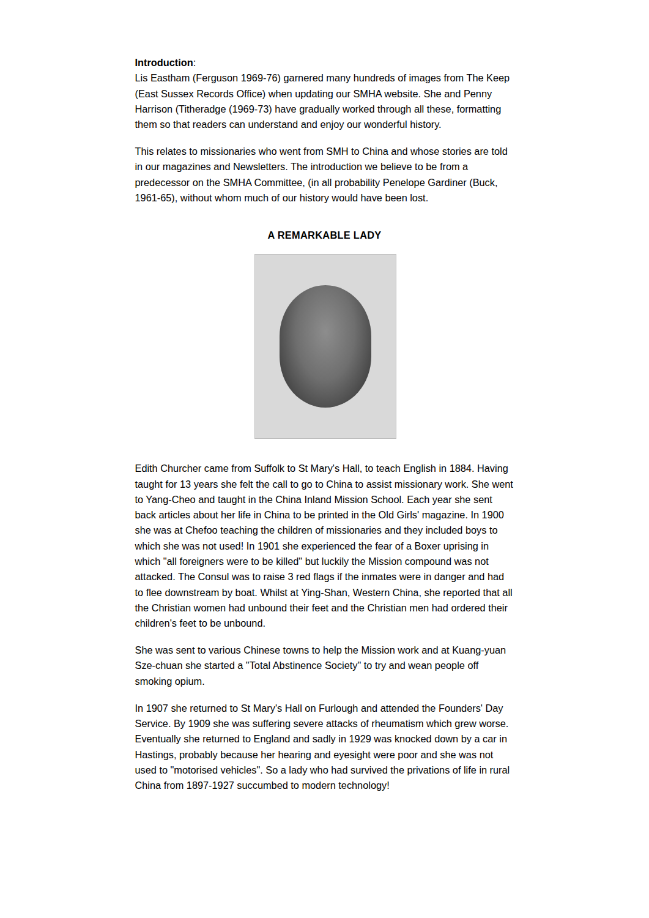Introduction:
Lis Eastham (Ferguson 1969-76) garnered many hundreds of images from The Keep (East Sussex Records Office) when updating our SMHA website. She and Penny Harrison (Titheradge (1969-73) have gradually worked through all these, formatting them so that readers can understand and enjoy our wonderful history.
This relates to missionaries who went from SMH to China and whose stories are told in our magazines and Newsletters. The introduction we believe to be from a predecessor on the SMHA Committee, (in all probability Penelope Gardiner (Buck, 1961-65), without whom much of our history would have been lost.
A REMARKABLE LADY
Edith Churcher came from Suffolk to St Mary's Hall, to teach English in 1884. Having taught for 13 years she felt the call to go to China to assist missionary work. She went to Yang-Cheo and taught in the China Inland Mission School. Each year she sent back articles about her life in China to be printed in the Old Girls' magazine. In 1900 she was at Chefoo teaching the children of missionaries and they included boys to which she was not used! In 1901 she experienced the fear of a Boxer uprising in which "all foreigners were to be killed" but luckily the Mission compound was not attacked. The Consul was to raise 3 red flags if the inmates were in danger and had to flee downstream by boat. Whilst at Ying-Shan, Western China, she reported that all the Christian women had unbound their feet and the Christian men had ordered their children's feet to be unbound.
She was sent to various Chinese towns to help the Mission work and at Kuang-yuan Sze-chuan she started a "Total Abstinence Society" to try and wean people off smoking opium.
In 1907 she returned to St Mary's Hall on Furlough and attended the Founders' Day Service. By 1909 she was suffering severe attacks of rheumatism which grew worse. Eventually she returned to England and sadly in 1929 was knocked down by a car in Hastings, probably because her hearing and eyesight were poor and she was not used to "motorised vehicles". So a lady who had survived the privations of life in rural China from 1897-1927 succumbed to modern technology!